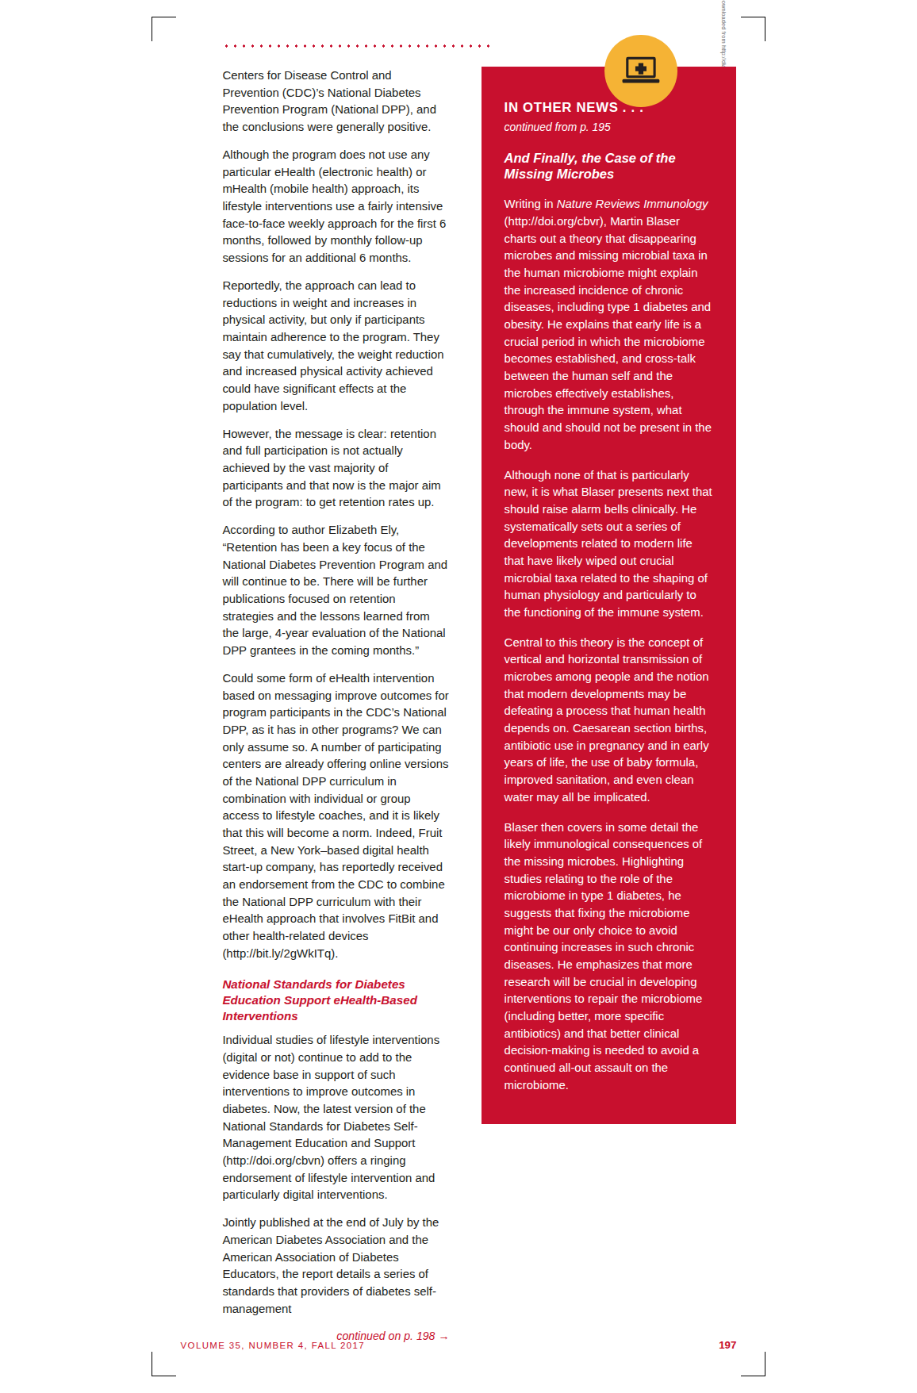Centers for Disease Control and Prevention (CDC)’s National Diabetes Prevention Program (National DPP), and the conclusions were generally positive.
Although the program does not use any particular eHealth (electronic health) or mHealth (mobile health) approach, its lifestyle interventions use a fairly intensive face-to-face weekly approach for the first 6 months, followed by monthly follow-up sessions for an additional 6 months.
Reportedly, the approach can lead to reductions in weight and increases in physical activity, but only if participants maintain adherence to the program. They say that cumulatively, the weight reduction and increased physical activity achieved could have significant effects at the population level.
However, the message is clear: retention and full participation is not actually achieved by the vast majority of participants and that now is the major aim of the program: to get retention rates up.
According to author Elizabeth Ely, “Retention has been a key focus of the National Diabetes Prevention Program and will continue to be. There will be further publications focused on retention strategies and the lessons learned from the large, 4-year evaluation of the National DPP grantees in the coming months.”
Could some form of eHealth intervention based on messaging improve outcomes for program participants in the CDC’s National DPP, as it has in other programs? We can only assume so. A number of participating centers are already offering online versions of the National DPP curriculum in combination with individual or group access to lifestyle coaches, and it is likely that this will become a norm. Indeed, Fruit Street, a New York–based digital health start-up company, has reportedly received an endorsement from the CDC to combine the National DPP curriculum with their eHealth approach that involves FitBit and other health-related devices (http://bit.ly/2gWkITq).
National Standards for Diabetes Education Support eHealth-Based Interventions
Individual studies of lifestyle interventions (digital or not) continue to add to the evidence base in support of such interventions to improve outcomes in diabetes. Now, the latest version of the National Standards for Diabetes Self-Management Education and Support (http://doi.org/cbvn) offers a ringing endorsement of lifestyle intervention and particularly digital interventions.
Jointly published at the end of July by the American Diabetes Association and the American Association of Diabetes Educators, the report details a series of standards that providers of diabetes self-management
continued on p. 198 →
IN OTHER NEWS . . .
continued from p. 195
And Finally, the Case of the Missing Microbes
Writing in Nature Reviews Immunology (http://doi.org/cbvr), Martin Blaser charts out a theory that disappearing microbes and missing microbial taxa in the human microbiome might explain the increased incidence of chronic diseases, including type 1 diabetes and obesity. He explains that early life is a crucial period in which the microbiome becomes established, and cross-talk between the human self and the microbes effectively establishes, through the immune system, what should and should not be present in the body.
Although none of that is particularly new, it is what Blaser presents next that should raise alarm bells clinically. He systematically sets out a series of developments related to modern life that have likely wiped out crucial microbial taxa related to the shaping of human physiology and particularly to the functioning of the immune system.
Central to this theory is the concept of vertical and horizontal transmission of microbes among people and the notion that modern developments may be defeating a process that human health depends on. Caesarean section births, antibiotic use in pregnancy and in early years of life, the use of baby formula, improved sanitation, and even clean water may all be implicated.
Blaser then covers in some detail the likely immunological consequences of the missing microbes. Highlighting studies relating to the role of the microbiome in type 1 diabetes, he suggests that fixing the microbiome might be our only choice to avoid continuing increases in such chronic diseases. He emphasizes that more research will be crucial in developing interventions to repair the microbiome (including better, more specific antibiotics) and that better clinical decision-making is needed to avoid a continued all-out assault on the microbiome.
Downloaded from http://diabetesjournals.org/clinical/article-pdf/35/4/194/500687/194.pdf by guest on 25 June 2022
VOLUME 35, NUMBER 4, FALL 2017
197